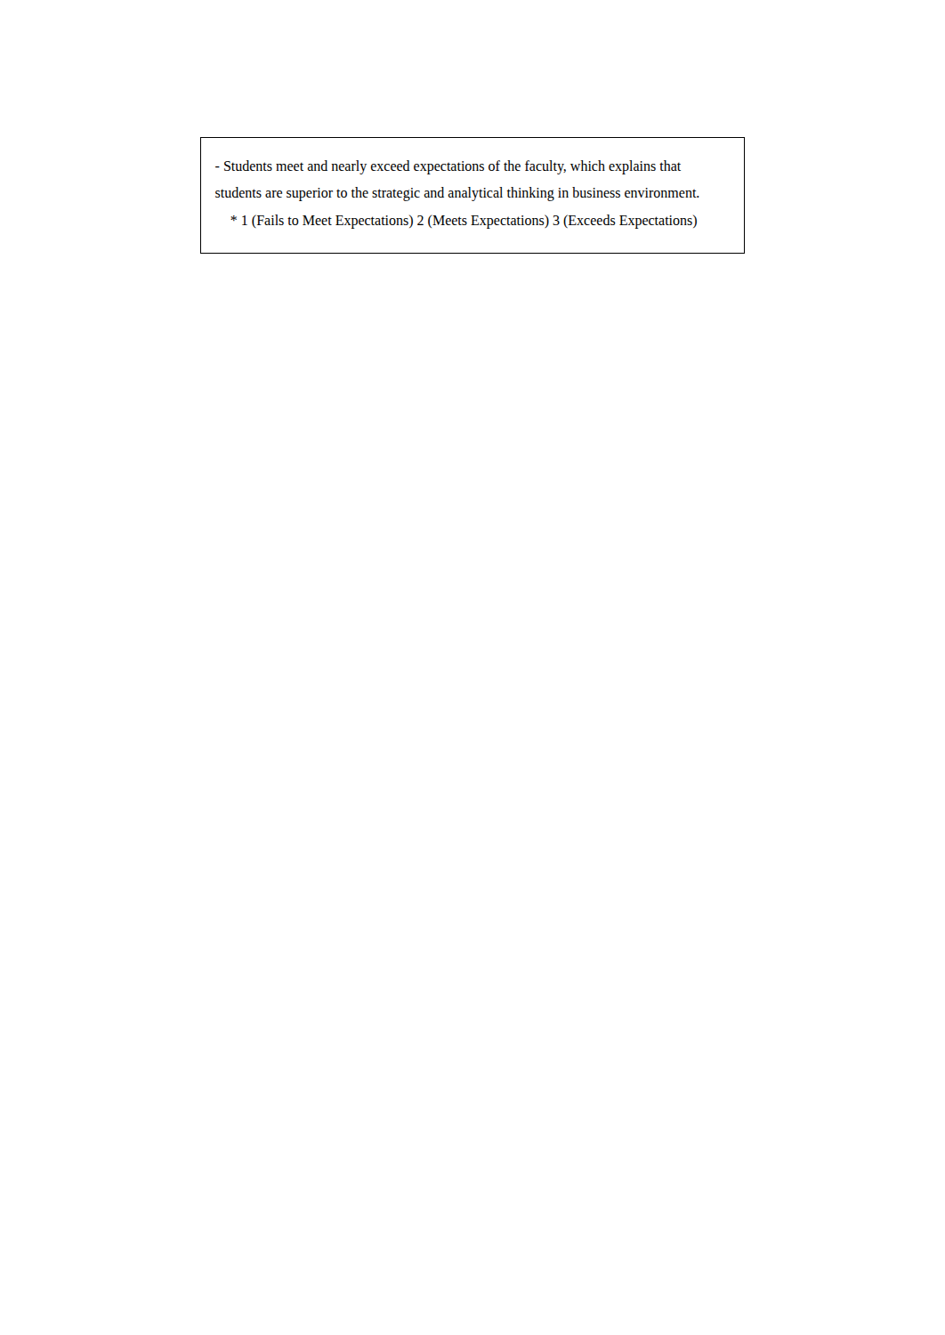- Students meet and nearly exceed expectations of the faculty, which explains that students are superior to the strategic and analytical thinking in business environment.
* 1 (Fails to Meet Expectations) 2 (Meets Expectations) 3 (Exceeds Expectations)